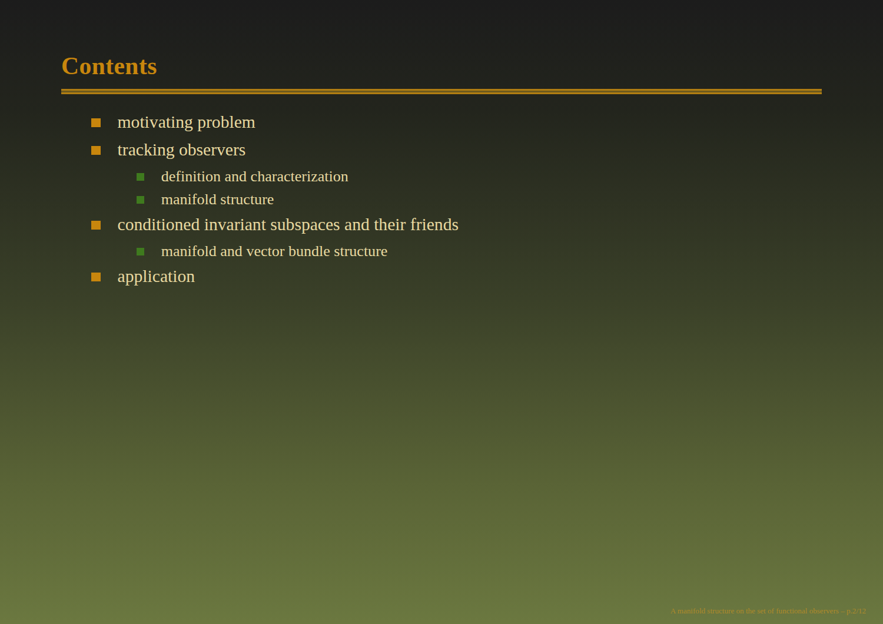Contents
motivating problem
tracking observers
definition and characterization
manifold structure
conditioned invariant subspaces and their friends
manifold and vector bundle structure
application
A manifold structure on the set of functional observers – p.2/12